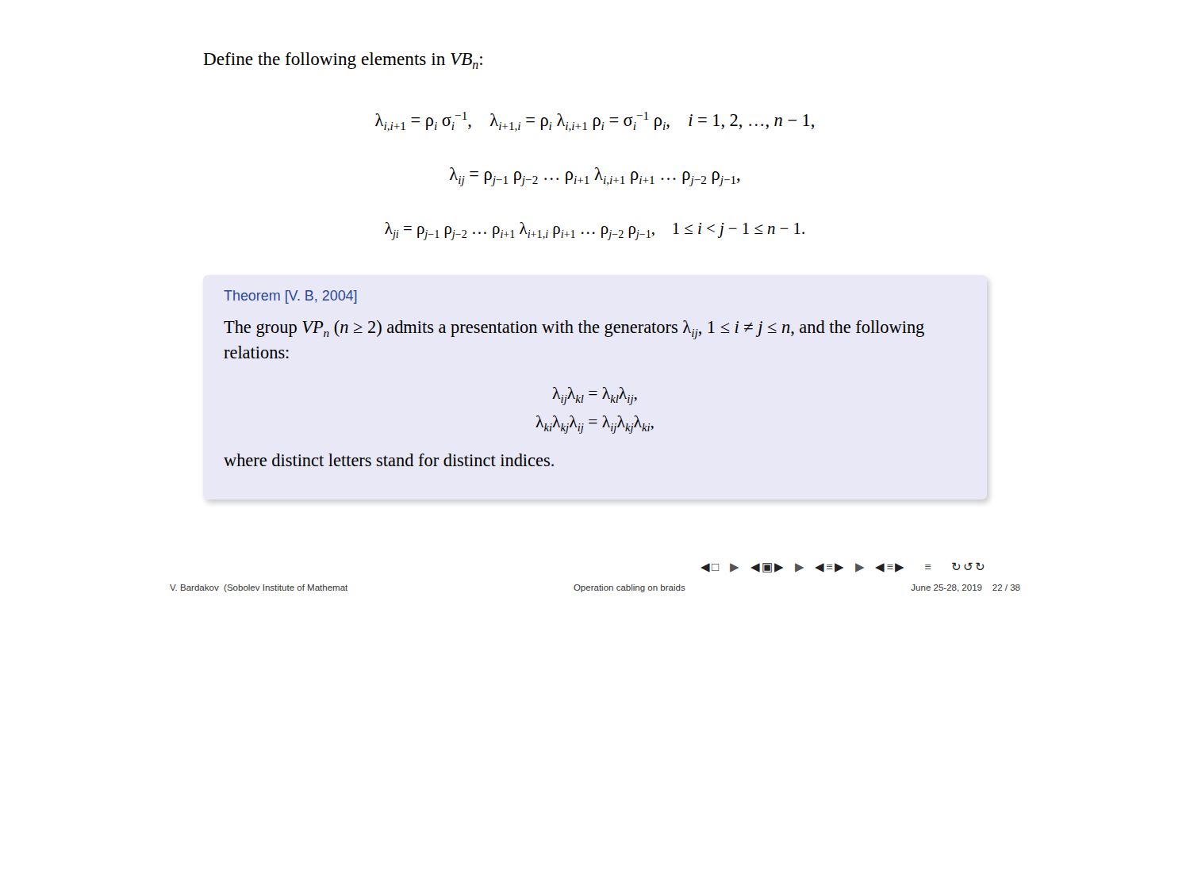Define the following elements in VBn:
λi,i+1 = ρi σi−1, λi+1,i = ρi λi,i+1 ρi = σi−1 ρi, i = 1, 2, …, n − 1,
λij = ρj−1 ρj−2 … ρi+1 λi,i+1 ρi+1 … ρj−2 ρj−1,
λji = ρj−1 ρj−2 … ρi+1 λi+1,i ρi+1 … ρj−2 ρj−1, 1 ≤ i < j − 1 ≤ n − 1.
Theorem [V. B, 2004]
The group VPn (n ≥ 2) admits a presentation with the generators λij, 1 ≤ i ≠ j ≤ n, and the following relations:
λijλkl = λklλij,
λkiλkjλij = λijλkjλki,
where distinct letters stand for distinct indices.
◀□ ▶ ◀▣▶ ▶ ◀≡▶ ▶ ◀≡▶ ≡ ↻↺↻
V. Bardakov (Sobolev Institute of Mathemat Operation cabling on braids June 25-28, 2019 22 / 38